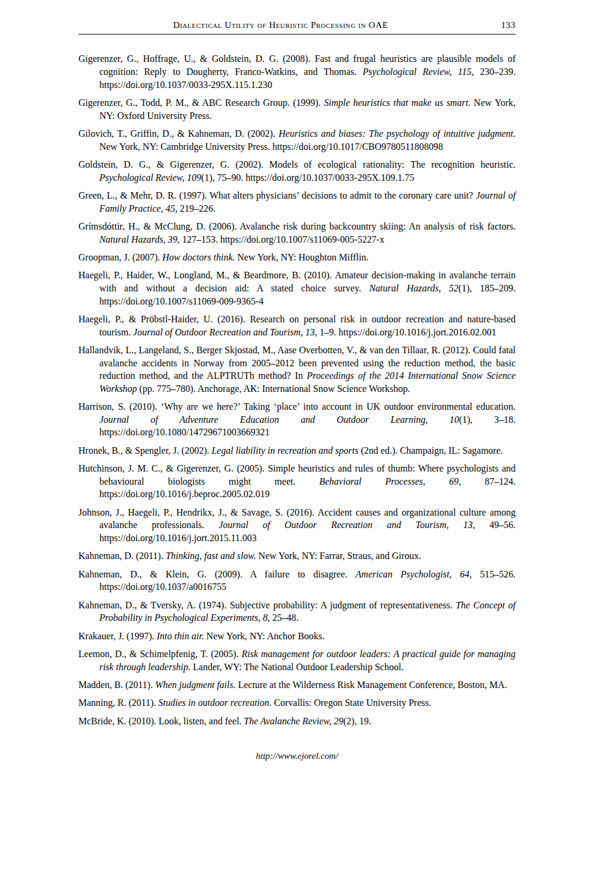Dialectical Utility of Heuristic Processing in OAE 133
Gigerenzer, G., Hoffrage, U., & Goldstein, D. G. (2008). Fast and frugal heuristics are plausible models of cognition: Reply to Dougherty, Franco-Watkins, and Thomas. Psychological Review, 115, 230–239. https://doi.org/10.1037/0033-295X.115.1.230
Gigerenzer, G., Todd, P. M., & ABC Research Group. (1999). Simple heuristics that make us smart. New York, NY: Oxford University Press.
Gilovich, T., Griffin, D., & Kahneman, D. (2002). Heuristics and biases: The psychology of intuitive judgment. New York, NY: Cambridge University Press. https://doi.org/10.1017/CBO9780511808098
Goldstein, D. G., & Gigerenzer, G. (2002). Models of ecological rationality: The recognition heuristic. Psychological Review, 109(1), 75–90. https://doi.org/10.1037/0033-295X.109.1.75
Green, L., & Mehr, D. R. (1997). What alters physicians’ decisions to admit to the coronary care unit? Journal of Family Practice, 45, 219–226.
Grímsdóttir, H., & McClung, D. (2006). Avalanche risk during backcountry skiing: An analysis of risk factors. Natural Hazards, 39, 127–153. https://doi.org/10.1007/s11069-005-5227-x
Groopman, J. (2007). How doctors think. New York, NY: Houghton Mifflin.
Haegeli, P., Haider, W., Longland, M., & Beardmore, B. (2010). Amateur decision-making in avalanche terrain with and without a decision aid: A stated choice survey. Natural Hazards, 52(1), 185–209. https://doi.org/10.1007/s11069-009-9365-4
Haegeli, P., & Pröbstl-Haider, U. (2016). Research on personal risk in outdoor recreation and nature-based tourism. Journal of Outdoor Recreation and Tourism, 13, 1–9. https://doi.org/10.1016/j.jort.2016.02.001
Hallandvik, L., Langeland, S., Berger Skjostad, M., Aase Overbotten, V., & van den Tillaar, R. (2012). Could fatal avalanche accidents in Norway from 2005–2012 been prevented using the reduction method, the basic reduction method, and the ALPTRUTh method? In Proceedings of the 2014 International Snow Science Workshop (pp. 775–780). Anchorage, AK: International Snow Science Workshop.
Harrison, S. (2010). ‘Why are we here?’ Taking ‘place’ into account in UK outdoor environmental education. Journal of Adventure Education and Outdoor Learning, 10(1), 3–18. https://doi.org/10.1080/14729671003669321
Hronek, B., & Spengler, J. (2002). Legal liability in recreation and sports (2nd ed.). Champaign, IL: Sagamore.
Hutchinson, J. M. C., & Gigerenzer, G. (2005). Simple heuristics and rules of thumb: Where psychologists and behavioural biologists might meet. Behavioral Processes, 69, 87–124. https://doi.org/10.1016/j.beproc.2005.02.019
Johnson, J., Haegeli, P., Hendrikx, J., & Savage, S. (2016). Accident causes and organizational culture among avalanche professionals. Journal of Outdoor Recreation and Tourism, 13, 49–56. https://doi.org/10.1016/j.jort.2015.11.003
Kahneman, D. (2011). Thinking, fast and slow. New York, NY: Farrar, Straus, and Giroux.
Kahneman, D., & Klein, G. (2009). A failure to disagree. American Psychologist, 64, 515–526. https://doi.org/10.1037/a0016755
Kahneman, D., & Tversky, A. (1974). Subjective probability: A judgment of representativeness. The Concept of Probability in Psychological Experiments, 8, 25–48.
Krakauer, J. (1997). Into thin air. New York, NY: Anchor Books.
Leemon, D., & Schimelpfenig, T. (2005). Risk management for outdoor leaders: A practical guide for managing risk through leadership. Lander, WY: The National Outdoor Leadership School.
Madden, B. (2011). When judgment fails. Lecture at the Wilderness Risk Management Conference, Boston, MA.
Manning, R. (2011). Studies in outdoor recreation. Corvallis: Oregon State University Press.
McBride, K. (2010). Look, listen, and feel. The Avalanche Review, 29(2), 19.
http://www.ejorel.com/